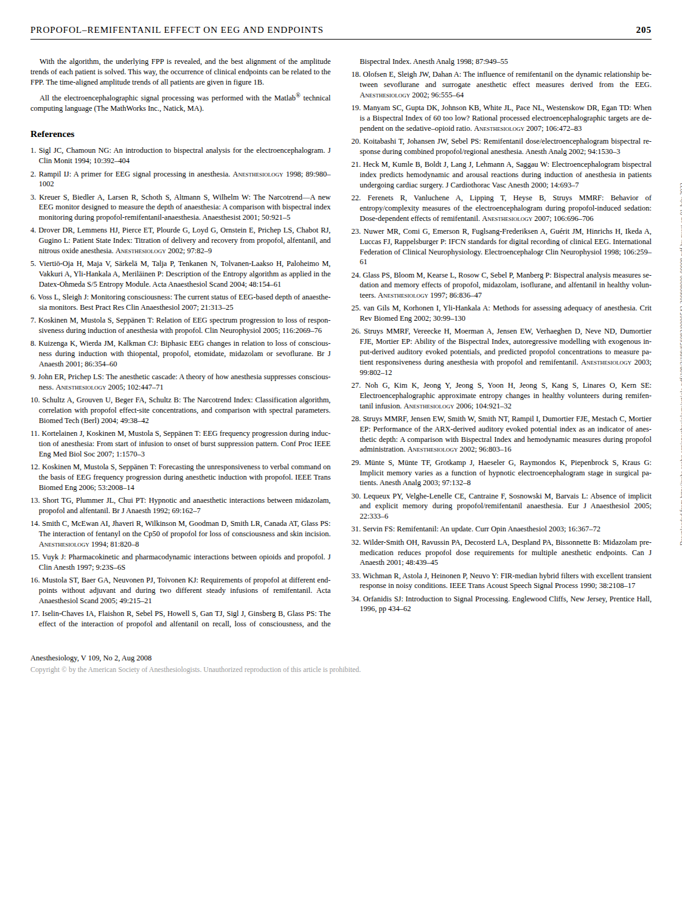Propofol–Remifentanil Effect on EEG and Endpoints 205
Downloaded from http://pubs.asahq.org/anesthesiology/article-pdf/109/2/198/656082/0000542-200808000-00008.pdf by guest on 01 July 2022
With the algorithm, the underlying FPP is revealed, and the best alignment of the amplitude trends of each patient is solved. This way, the occurrence of clinical endpoints can be related to the FPP. The time-aligned amplitude trends of all patients are given in figure 1B.
All the electroencephalographic signal processing was performed with the Matlab® technical computing language (The MathWorks Inc., Natick, MA).
References
1. Sigl JC, Chamoun NG: An introduction to bispectral analysis for the electroencephalogram. J Clin Monit 1994; 10:392–404
2. Rampil IJ: A primer for EEG signal processing in anesthesia. Anesthesiology 1998; 89:980–1002
3. Kreuer S, Biedler A, Larsen R, Schoth S, Altmann S, Wilhelm W: The Narcotrend—A new EEG monitor designed to measure the depth of anaesthesia: A comparison with bispectral index monitoring during propofol-remifentanil-anaesthesia. Anaesthesist 2001; 50:921–5
4. Drover DR, Lemmens HJ, Pierce ET, Plourde G, Loyd G, Ornstein E, Prichep LS, Chabot RJ, Gugino L: Patient State Index: Titration of delivery and recovery from propofol, alfentanil, and nitrous oxide anesthesia. Anesthesiology 2002; 97:82–9
5. Viertiö-Oja H, Maja V, Särkelä M, Talja P, Tenkanen N, Tolvanen-Laakso H, Paloheimo M, Vakkuri A, Yli-Hankala A, Meriläinen P: Description of the Entropy algorithm as applied in the Datex-Ohmeda S/5 Entropy Module. Acta Anaesthesiol Scand 2004; 48:154–61
6. Voss L, Sleigh J: Monitoring consciousness: The current status of EEG-based depth of anaesthesia monitors. Best Pract Res Clin Anaesthesiol 2007; 21:313–25
7. Koskinen M, Mustola S, Seppänen T: Relation of EEG spectrum progression to loss of responsiveness during induction of anesthesia with propofol. Clin Neurophysiol 2005; 116:2069–76
8. Kuizenga K, Wierda JM, Kalkman CJ: Biphasic EEG changes in relation to loss of consciousness during induction with thiopental, propofol, etomidate, midazolam or sevoflurane. Br J Anaesth 2001; 86:354–60
9. John ER, Prichep LS: The anesthetic cascade: A theory of how anesthesia suppresses consciousness. Anesthesiology 2005; 102:447–71
10. Schultz A, Grouven U, Beger FA, Schultz B: The Narcotrend Index: Classification algorithm, correlation with propofol effect-site concentrations, and comparison with spectral parameters. Biomed Tech (Berl) 2004; 49:38–42
11. Kortelainen J, Koskinen M, Mustola S, Seppänen T: EEG frequency progression during induction of anesthesia: From start of infusion to onset of burst suppression pattern. Conf Proc IEEE Eng Med Biol Soc 2007; 1:1570–3
12. Koskinen M, Mustola S, Seppänen T: Forecasting the unresponsiveness to verbal command on the basis of EEG frequency progression during anesthetic induction with propofol. IEEE Trans Biomed Eng 2006; 53:2008–14
13. Short TG, Plummer JL, Chui PT: Hypnotic and anaesthetic interactions between midazolam, propofol and alfentanil. Br J Anaesth 1992; 69:162–7
14. Smith C, McEwan AI, Jhaveri R, Wilkinson M, Goodman D, Smith LR, Canada AT, Glass PS: The interaction of fentanyl on the Cp50 of propofol for loss of consciousness and skin incision. Anesthesiology 1994; 81:820–8
15. Vuyk J: Pharmacokinetic and pharmacodynamic interactions between opioids and propofol. J Clin Anesth 1997; 9:23S–6S
16. Mustola ST, Baer GA, Neuvonen PJ, Toivonen KJ: Requirements of propofol at different end-points without adjuvant and during two different steady infusions of remifentanil. Acta Anaesthesiol Scand 2005; 49:215–21
17. Iselin-Chaves IA, Flaishon R, Sebel PS, Howell S, Gan TJ, Sigl J, Ginsberg B, Glass PS: The effect of the interaction of propofol and alfentanil on recall, loss of consciousness, and the Bispectral Index. Anesth Analg 1998; 87:949–55
18. Olofsen E, Sleigh JW, Dahan A: The influence of remifentanil on the dynamic relationship between sevoflurane and surrogate anesthetic effect measures derived from the EEG. Anesthesiology 2002; 96:555–64
19. Manyam SC, Gupta DK, Johnson KB, White JL, Pace NL, Westenskow DR, Egan TD: When is a Bispectral Index of 60 too low? Rational processed electroencephalographic targets are dependent on the sedative–opioid ratio. Anesthesiology 2007; 106:472–83
20. Koitabashi T, Johansen JW, Sebel PS: Remifentanil dose/electroencephalogram bispectral response during combined propofol/regional anesthesia. Anesth Analg 2002; 94:1530–3
21. Heck M, Kumle B, Boldt J, Lang J, Lehmann A, Saggau W: Electroencephalogram bispectral index predicts hemodynamic and arousal reactions during induction of anesthesia in patients undergoing cardiac surgery. J Cardiothorac Vasc Anesth 2000; 14:693–7
22. Ferenets R, Vanluchene A, Lipping T, Heyse B, Struys MMRF: Behavior of entropy/complexity measures of the electroencephalogram during propofol-induced sedation: Dose-dependent effects of remifentanil. Anesthesiology 2007; 106:696–706
23. Nuwer MR, Comi G, Emerson R, Fuglsang-Frederiksen A, Guérit JM, Hinrichs H, Ikeda A, Luccas FJ, Rappelsburger P: IFCN standards for digital recording of clinical EEG. International Federation of Clinical Neurophysiology. Electroencephalogr Clin Neurophysiol 1998; 106:259–61
24. Glass PS, Bloom M, Kearse L, Rosow C, Sebel P, Manberg P: Bispectral analysis measures sedation and memory effects of propofol, midazolam, isoflurane, and alfentanil in healthy volunteers. Anesthesiology 1997; 86:836–47
25. van Gils M, Korhonen I, Yli-Hankala A: Methods for assessing adequacy of anesthesia. Crit Rev Biomed Eng 2002; 30:99–130
26. Struys MMRF, Vereecke H, Moerman A, Jensen EW, Verhaeghen D, Neve ND, Dumortier FJE, Mortier EP: Ability of the Bispectral Index, autoregressive modelling with exogenous input-derived auditory evoked potentials, and predicted propofol concentrations to measure patient responsiveness during anesthesia with propofol and remifentanil. Anesthesiology 2003; 99:802–12
27. Noh G, Kim K, Jeong Y, Jeong S, Yoon H, Jeong S, Kang S, Linares O, Kern SE: Electroencephalographic approximate entropy changes in healthy volunteers during remifentanil infusion. Anesthesiology 2006; 104:921–32
28. Struys MMRF, Jensen EW, Smith W, Smith NT, Rampil I, Dumortier FJE, Mestach C, Mortier EP: Performance of the ARX-derived auditory evoked potential index as an indicator of anesthetic depth: A comparison with Bispectral Index and hemodynamic measures during propofol administration. Anesthesiology 2002; 96:803–16
29. Münte S, Münte TF, Grotkamp J, Haeseler G, Raymondos K, Piepenbrock S, Kraus G: Implicit memory varies as a function of hypnotic electroencephalogram stage in surgical patients. Anesth Analg 2003; 97:132–8
30. Lequeux PY, Velghe-Lenelle CE, Cantraine F, Sosnowski M, Barvais L: Absence of implicit and explicit memory during propofol/remifentanil anaesthesia. Eur J Anaesthesiol 2005; 22:333–6
31. Servin FS: Remifentanil: An update. Curr Opin Anaesthesiol 2003; 16:367–72
32. Wilder-Smith OH, Ravussin PA, Decosterd LA, Despland PA, Bissonnette B: Midazolam premedication reduces propofol dose requirements for multiple anesthetic endpoints. Can J Anaesth 2001; 48:439–45
33. Wichman R, Astola J, Heinonen P, Neuvo Y: FIR-median hybrid filters with excellent transient response in noisy conditions. IEEE Trans Acoust Speech Signal Process 1990; 38:2108–17
34. Orfanidis SJ: Introduction to Signal Processing. Englewood Cliffs, New Jersey, Prentice Hall, 1996, pp 434–62
Anesthesiology, V 109, No 2, Aug 2008
Copyright © by the American Society of Anesthesiologists. Unauthorized reproduction of this article is prohibited.